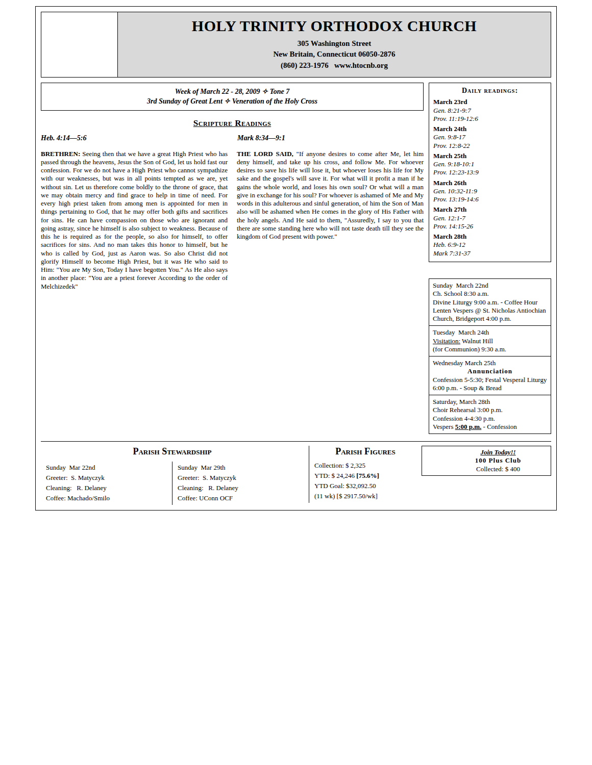HOLY TRINITY ORTHODOX CHURCH
305 Washington Street
New Britain, Connecticut 06050-2876
(860) 223-1976 www.htocnb.org
Week of March 22 - 28, 2009 ✧ Tone 7
3rd Sunday of Great Lent ✧ Veneration of the Holy Cross
Scripture Readings
Heb. 4:14—5:6
Mark 8:34—9:1
BRETHREN: Seeing then that we have a great High Priest who has passed through the heavens, Jesus the Son of God, let us hold fast our confession. For we do not have a High Priest who cannot sympathize with our weaknesses, but was in all points tempted as we are, yet without sin. Let us therefore come boldly to the throne of grace, that we may obtain mercy and find grace to help in time of need. For every high priest taken from among men is appointed for men in things pertaining to God, that he may offer both gifts and sacrifices for sins. He can have compassion on those who are ignorant and going astray, since he himself is also subject to weakness. Because of this he is required as for the people, so also for himself, to offer sacrifices for sins. And no man takes this honor to himself, but he who is called by God, just as Aaron was. So also Christ did not glorify Himself to become High Priest, but it was He who said to Him: "You are My Son, Today I have begotten You." As He also says in another place: "You are a priest forever According to the order of Melchizedek"
THE LORD SAID, "If anyone desires to come after Me, let him deny himself, and take up his cross, and follow Me. For whoever desires to save his life will lose it, but whoever loses his life for My sake and the gospel's will save it. For what will it profit a man if he gains the whole world, and loses his own soul? Or what will a man give in exchange for his soul? For whoever is ashamed of Me and My words in this adulterous and sinful generation, of him the Son of Man also will be ashamed when He comes in the glory of His Father with the holy angels. And He said to them, "Assuredly, I say to you that there are some standing here who will not taste death till they see the kingdom of God present with power."
Daily readings:
March 23rd
Gen. 8:21-9:7
Prov. 11:19-12:6
March 24th
Gen. 9:8-17
Prov. 12:8-22
March 25th
Gen. 9:18-10:1
Prov. 12:23-13:9
March 26th
Gen. 10:32-11:9
Prov. 13:19-14:6
March 27th
Gen. 12:1-7
Prov. 14:15-26
March 28th
Heb. 6:9-12
Mark 7:31-37
Sunday March 22nd
Ch. School 8:30 a.m.
Divine Liturgy 9:00 a.m. - Coffee Hour
Lenten Vespers @ St. Nicholas Antiochian Church, Bridgeport 4:00 p.m.
Tuesday March 24th
Visitation: Walnut Hill
(for Communion) 9:30 a.m.
Wednesday March 25th
Annunciation
Confession 5-5:30; Festal Vesperal Liturgy 6:00 p.m. - Soup & Bread
Saturday, March 28th
Choir Rehearsal 3:00 p.m.
Confession 4-4:30 p.m.
Vespers 5:00 p.m. - Confession
Parish Stewardship
Sunday Mar 22nd
Greeter: S. Matyczyk
Cleaning: R. Delaney
Coffee: Machado/Smilo
Sunday Mar 29th
Greeter: S. Matyczyk
Cleaning: R. Delaney
Coffee: UConn OCF
Parish Figures
Collection: $ 2,325
YTD: $ 24,246 [75.6%]
YTD Goal: $32,092.50
(11 wk) [$ 2917.50/wk]
Join Today!!
100 Plus Club
Collected: $ 400